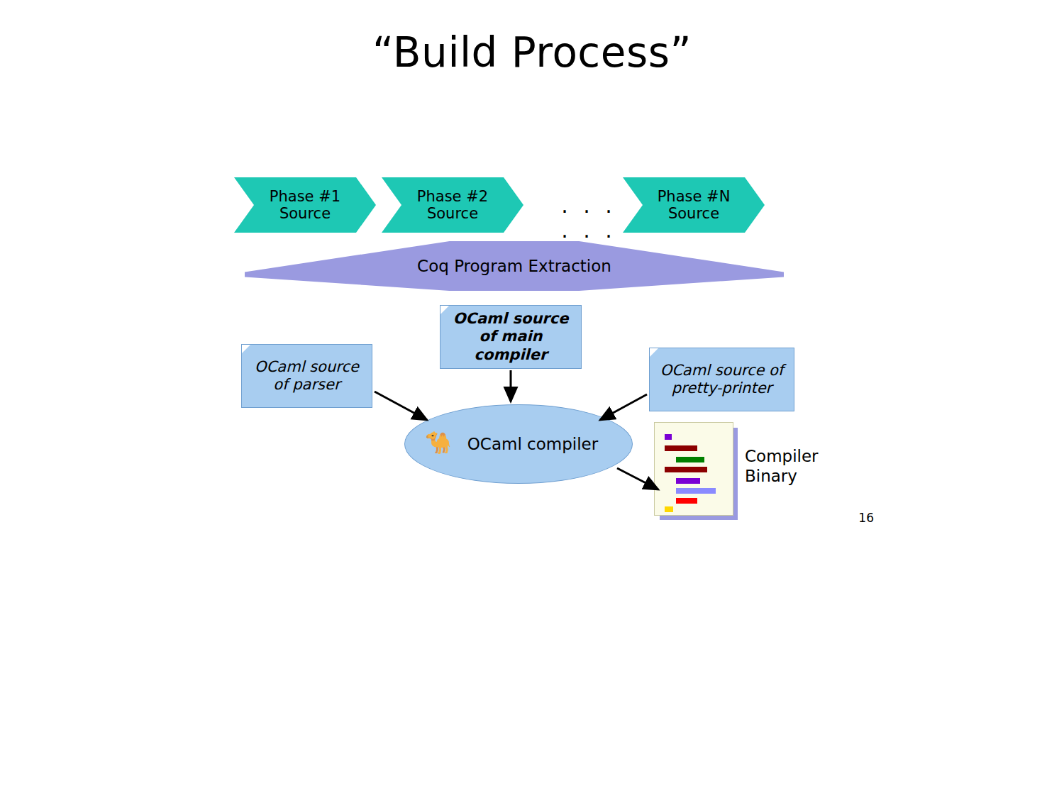“Build Process”
Phase #1
Source
Phase #2
Source
. . . . . .
Phase #N
Source
Coq Program Extraction
OCaml source
of main
compiler
OCaml source
of parser
OCaml source of
pretty-printer
🐪 OCaml compiler
Compiler
Binary
16